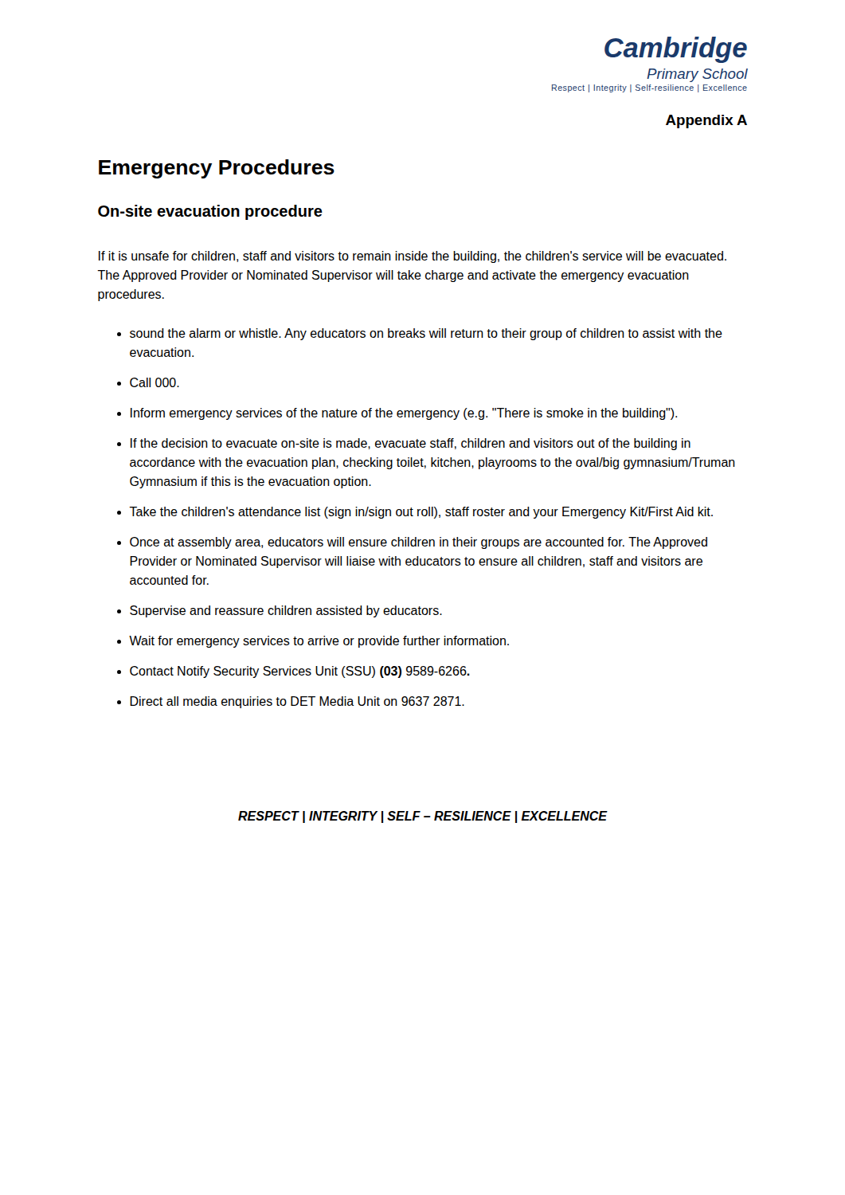Cambridge
Primary School
Respect | Integrity | Self-resilience | Excellence
Appendix A
Emergency Procedures
On-site evacuation procedure
If it is unsafe for children, staff and visitors to remain inside the building, the children's service will be evacuated. The Approved Provider or Nominated Supervisor will take charge and activate the emergency evacuation procedures.
sound the alarm or whistle. Any educators on breaks will return to their group of children to assist with the evacuation.
Call 000.
Inform emergency services of the nature of the emergency (e.g. "There is smoke in the building").
If the decision to evacuate on-site is made, evacuate staff, children and visitors out of the building in accordance with the evacuation plan, checking toilet, kitchen, playrooms to the oval/big gymnasium/Truman Gymnasium if this is the evacuation option.
Take the children's attendance list (sign in/sign out roll), staff roster and your Emergency Kit/First Aid kit.
Once at assembly area, educators will ensure children in their groups are accounted for. The Approved Provider or Nominated Supervisor will liaise with educators to ensure all children, staff and visitors are accounted for.
Supervise and reassure children assisted by educators.
Wait for emergency services to arrive or provide further information.
Contact Notify Security Services Unit (SSU) (03) 9589-6266.
Direct all media enquiries to DET Media Unit on 9637 2871.
RESPECT | INTEGRITY | SELF – RESILIENCE | EXCELLENCE